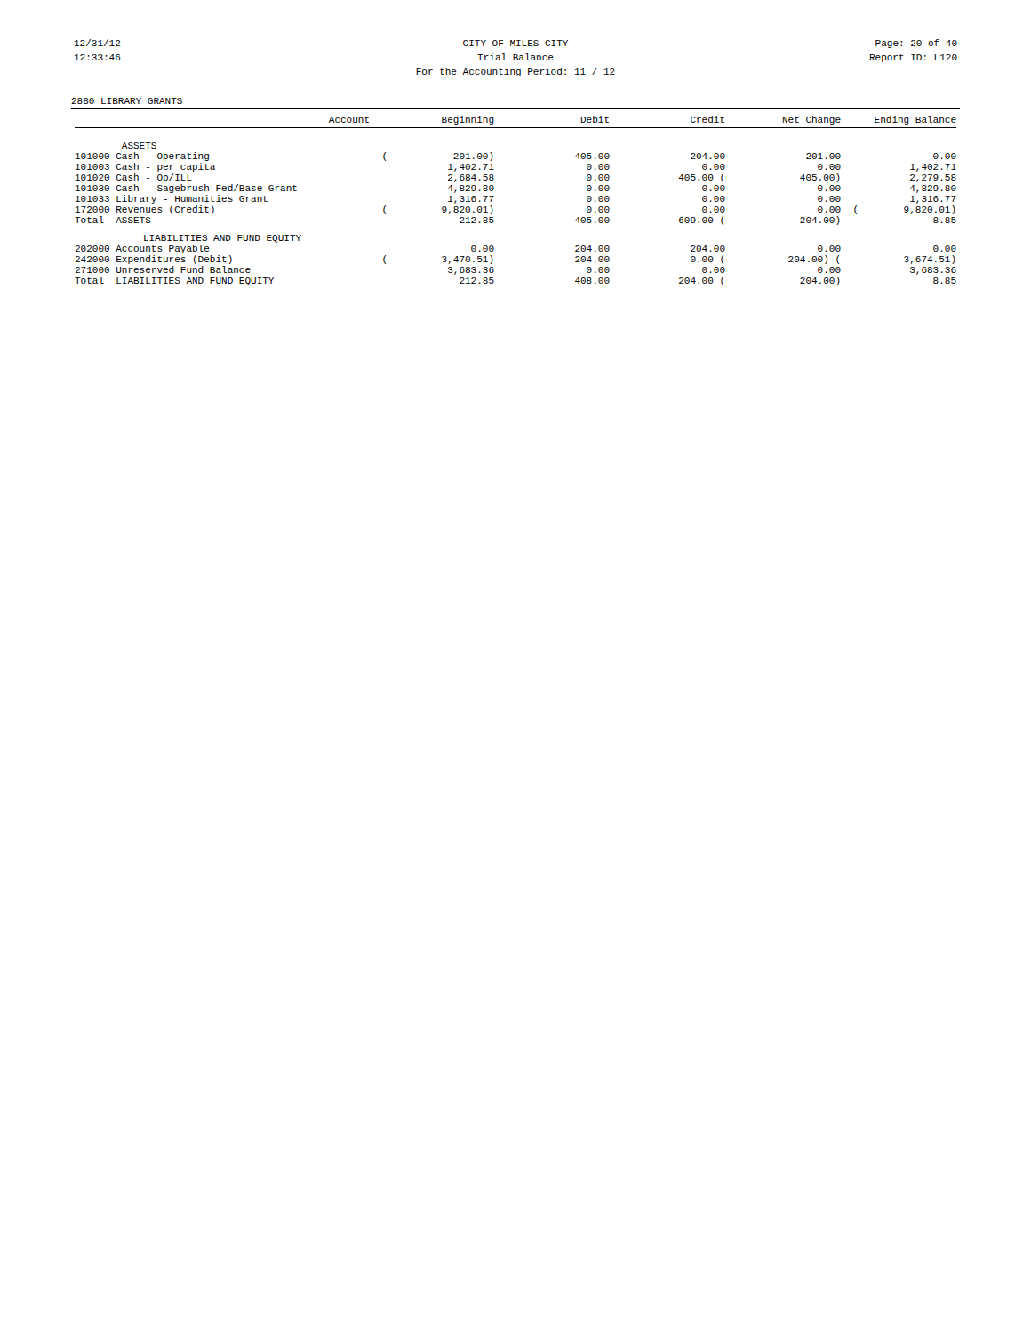| 12/31/12 | CITY OF MILES CITY | Page: 20 of 40 |
| 12:33:46 | Trial Balance | Report ID: L120 |
| | For the Accounting Period: 11 / 12 | |
2880 LIBRARY GRANTS
| Account | Beginning | Debit | Credit | Net Change | Ending Balance |
| --- | --- | --- | --- | --- | --- |
| ASSETS | |
| 101000 Cash - Operating | ( | 201.00) | | 405.00 | | 204.00 | | 201.00 | | 0.00 |
| 101003 Cash - per capita | | 1,402.71 | | 0.00 | | 0.00 | | 0.00 | | 1,402.71 |
| 101020 Cash - Op/ILL | | 2,684.58 | | 0.00 | | 405.00 ( | | 405.00) | | 2,279.58 |
| 101030 Cash - Sagebrush Fed/Base Grant | | 4,829.80 | | 0.00 | | 0.00 | | 0.00 | | 4,829.80 |
| 101033 Library - Humanities Grant | | 1,316.77 | | 0.00 | | 0.00 | | 0.00 | | 1,316.77 |
| 172000 Revenues (Credit) | ( | 9,820.01) | | 0.00 | | 0.00 | | 0.00 | ( | 9,820.01) |
| Total ASSETS | | 212.85 | | 405.00 | | 609.00 ( | | 204.00) | | 8.85 |
| LIABILITIES AND FUND EQUITY | |
| 202000 Accounts Payable | | 0.00 | | 204.00 | | 204.00 | | 0.00 | | 0.00 |
| 242000 Expenditures (Debit) | ( | 3,470.51) | | 204.00 | | 0.00 ( | | 204.00) ( | | 3,674.51) |
| 271000 Unreserved Fund Balance | | 3,683.36 | | 0.00 | | 0.00 | | 0.00 | | 3,683.36 |
| Total LIABILITIES AND FUND EQUITY | | 212.85 | | 408.00 | | 204.00 ( | | 204.00) | | 8.85 |